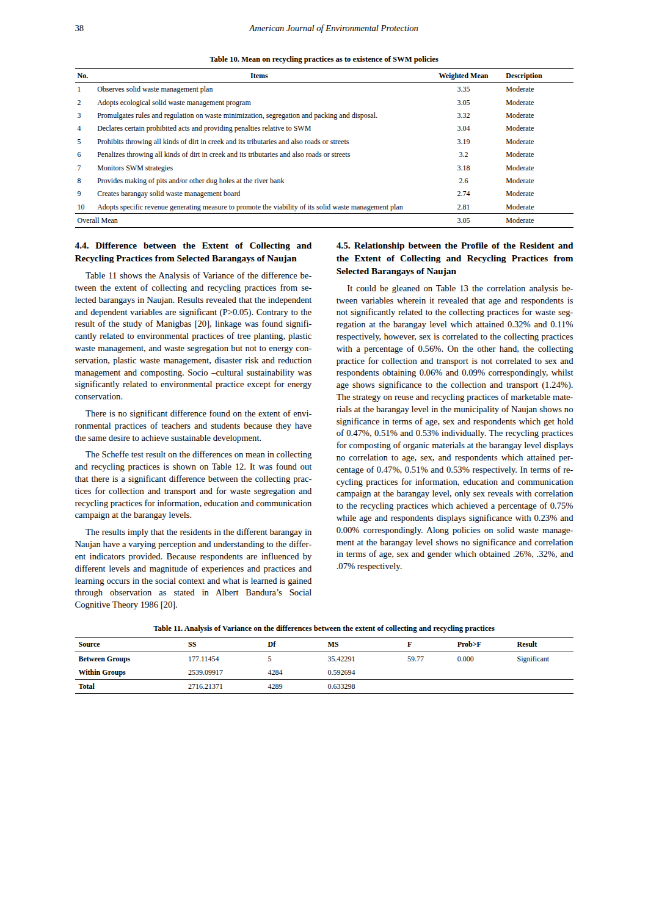38
American Journal of Environmental Protection
Table 10. Mean on recycling practices as to existence of SWM policies
| No. | Items | Weighted Mean | Description |
| --- | --- | --- | --- |
| 1 | Observes solid waste management plan | 3.35 | Moderate |
| 2 | Adopts ecological solid waste management program | 3.05 | Moderate |
| 3 | Promulgates rules and regulation on waste minimization, segregation and packing and disposal. | 3.32 | Moderate |
| 4 | Declares certain prohibited acts and providing penalties relative to SWM | 3.04 | Moderate |
| 5 | Prohibits throwing all kinds of dirt in creek and its tributaries and also roads or streets | 3.19 | Moderate |
| 6 | Penalizes throwing all kinds of dirt in creek and its tributaries and also roads or streets | 3.2 | Moderate |
| 7 | Monitors SWM strategies | 3.18 | Moderate |
| 8 | Provides making of pits and/or other dug holes at the river bank | 2.6 | Moderate |
| 9 | Creates barangay solid waste management board | 2.74 | Moderate |
| 10 | Adopts specific revenue generating measure to promote the viability of its solid waste management plan | 2.81 | Moderate |
| Overall Mean | 3.05 | Moderate |
4.4. Difference between the Extent of Collecting and Recycling Practices from Selected Barangays of Naujan
Table 11 shows the Analysis of Variance of the difference between the extent of collecting and recycling practices from selected barangays in Naujan. Results revealed that the independent and dependent variables are significant (P>0.05). Contrary to the result of the study of Manigbas [20], linkage was found significantly related to environmental practices of tree planting, plastic waste management, and waste segregation but not to energy conservation, plastic waste management, disaster risk and reduction management and composting. Socio –cultural sustainability was significantly related to environmental practice except for energy conservation.
There is no significant difference found on the extent of environmental practices of teachers and students because they have the same desire to achieve sustainable development.
The Scheffe test result on the differences on mean in collecting and recycling practices is shown on Table 12. It was found out that there is a significant difference between the collecting practices for collection and transport and for waste segregation and recycling practices for information, education and communication campaign at the barangay levels.
The results imply that the residents in the different barangay in Naujan have a varying perception and understanding to the different indicators provided. Because respondents are influenced by different levels and magnitude of experiences and practices and learning occurs in the social context and what is learned is gained through observation as stated in Albert Bandura’s Social Cognitive Theory 1986 [20].
4.5. Relationship between the Profile of the Resident and the Extent of Collecting and Recycling Practices from Selected Barangays of Naujan
It could be gleaned on Table 13 the correlation analysis between variables wherein it revealed that age and respondents is not significantly related to the collecting practices for waste segregation at the barangay level which attained 0.32% and 0.11% respectively, however, sex is correlated to the collecting practices with a percentage of 0.56%. On the other hand, the collecting practice for collection and transport is not correlated to sex and respondents obtaining 0.06% and 0.09% correspondingly, whilst age shows significance to the collection and transport (1.24%). The strategy on reuse and recycling practices of marketable materials at the barangay level in the municipality of Naujan shows no significance in terms of age, sex and respondents which get hold of 0.47%, 0.51% and 0.53% individually. The recycling practices for composting of organic materials at the barangay level displays no correlation to age, sex, and respondents which attained percentage of 0.47%, 0.51% and 0.53% respectively. In terms of recycling practices for information, education and communication campaign at the barangay level, only sex reveals with correlation to the recycling practices which achieved a percentage of 0.75% while age and respondents displays significance with 0.23% and 0.00% correspondingly. Along policies on solid waste management at the barangay level shows no significance and correlation in terms of age, sex and gender which obtained .26%, .32%, and .07% respectively.
Table 11. Analysis of Variance on the differences between the extent of collecting and recycling practices
| Source | SS | Df | MS | F | Prob>F | Result |
| --- | --- | --- | --- | --- | --- | --- |
| Between Groups | 177.11454 | 5 | 35.42291 | 59.77 | 0.000 | Significant |
| Within Groups | 2539.09917 | 4284 | 0.592694 | | | |
| Total | 2716.21371 | 4289 | 0.633298 | | | |